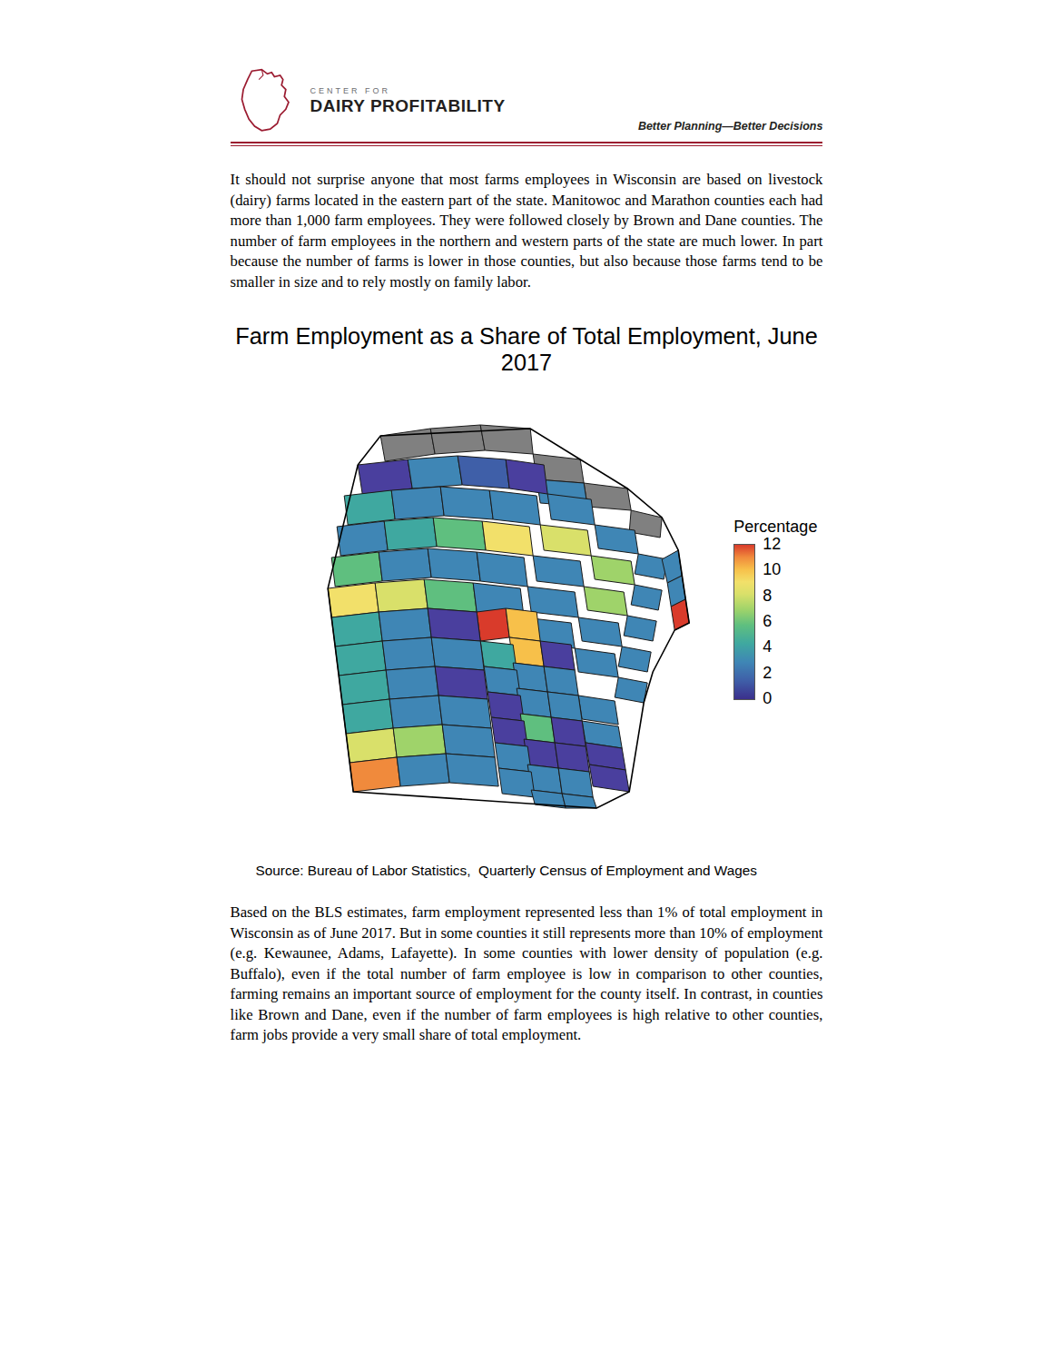CENTER FOR
DAIRY PROFITABILITY
Better Planning—Better Decisions
It should not surprise anyone that most farms employees in Wisconsin are based on livestock (dairy) farms located in the eastern part of the state. Manitowoc and Marathon counties each had more than 1,000 farm employees. They were followed closely by Brown and Dane counties. The number of farm employees in the northern and western parts of the state are much lower. In part because the number of farms is lower in those counties, but also because those farms tend to be smaller in size and to rely mostly on family labor.
Farm Employment as a Share of Total Employment, June 2017
Percentage
12 10 8 6 4 2 0
Source: Bureau of Labor Statistics, Quarterly Census of Employment and Wages
Based on the BLS estimates, farm employment represented less than 1% of total employment in Wisconsin as of June 2017. But in some counties it still represents more than 10% of employment (e.g. Kewaunee, Adams, Lafayette). In some counties with lower density of population (e.g. Buffalo), even if the total number of farm employee is low in comparison to other counties, farming remains an important source of employment for the county itself. In contrast, in counties like Brown and Dane, even if the number of farm employees is high relative to other counties, farm jobs provide a very small share of total employment.